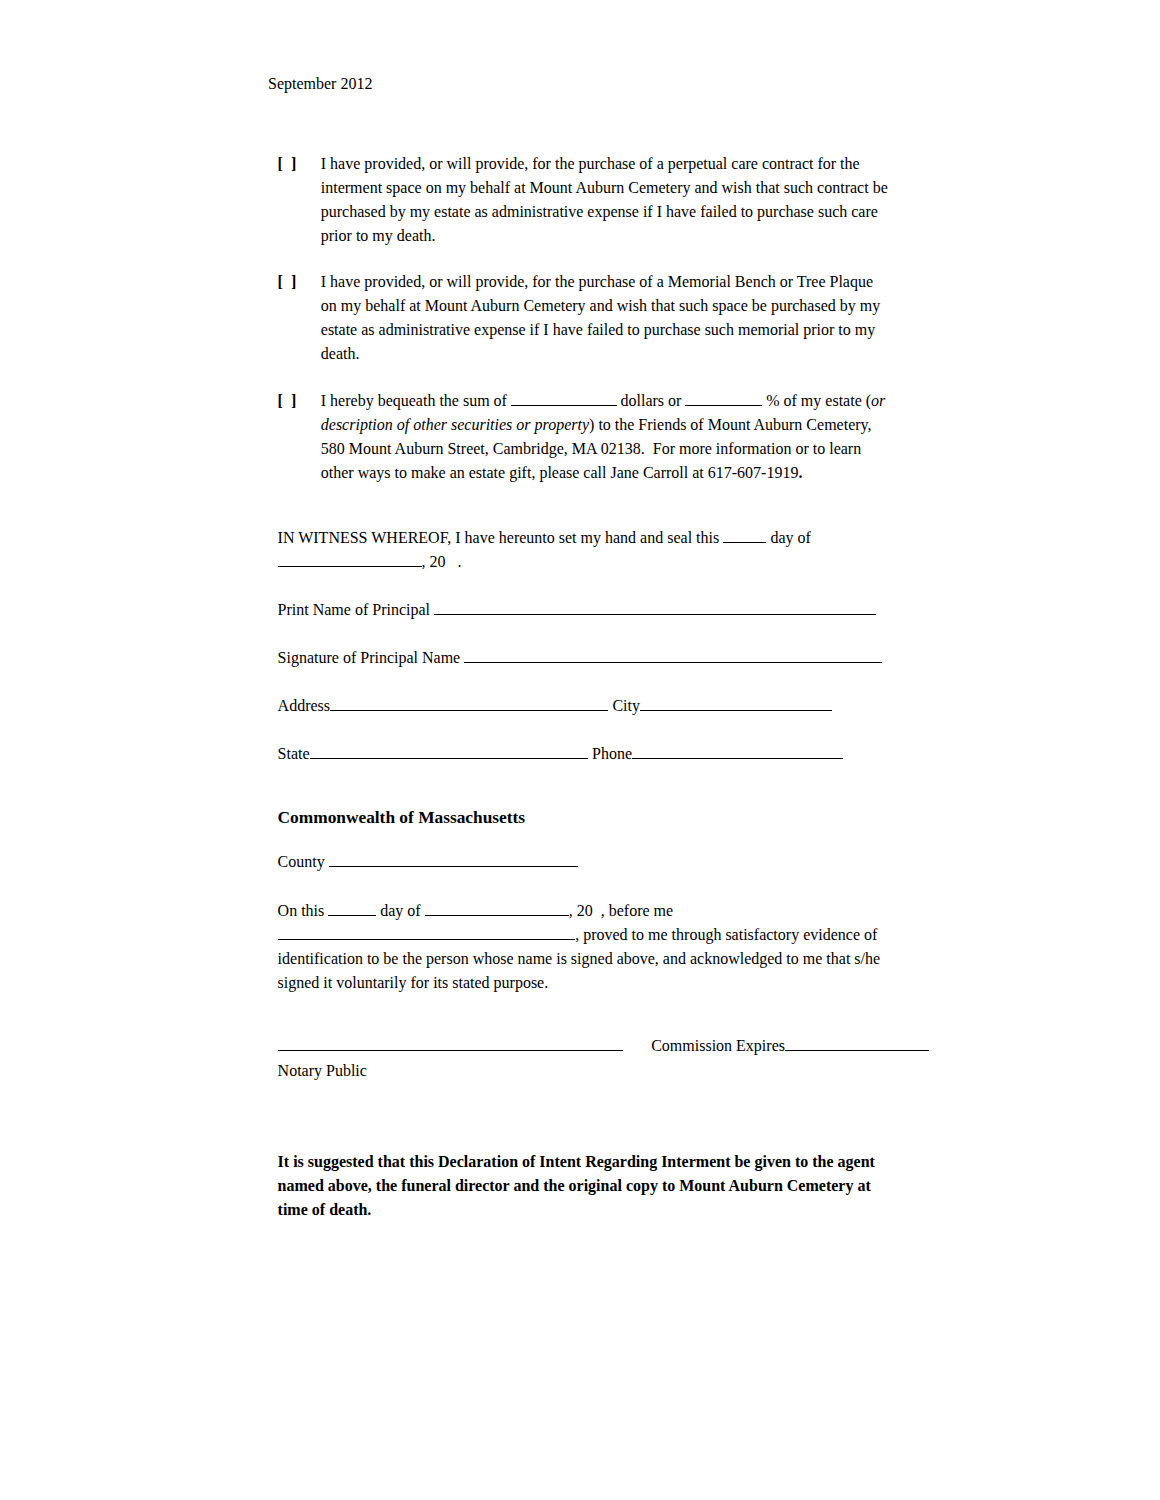September 2012
[ ]
I have provided, or will provide, for the purchase of a perpetual care contract for the interment space on my behalf at Mount Auburn Cemetery and wish that such contract be purchased by my estate as administrative expense if I have failed to purchase such care prior to my death.
[ ]
I have provided, or will provide, for the purchase of a Memorial Bench or Tree Plaque on my behalf at Mount Auburn Cemetery and wish that such space be purchased by my estate as administrative expense if I have failed to purchase such memorial prior to my death.
[ ]
I hereby bequeath the sum of dollars or % of my estate (or description of other securities or property) to the Friends of Mount Auburn Cemetery, 580 Mount Auburn Street, Cambridge, MA 02138. For more information or to learn other ways to make an estate gift, please call Jane Carroll at 617-607-1919.
IN WITNESS WHEREOF, I have hereunto set my hand and seal this day of , 20 .
Print Name of Principal
Signature of Principal Name
Address City
State Phone
Commonwealth of Massachusetts
County
On this day of , 20 , before me , proved to me through satisfactory evidence of identification to be the person whose name is signed above, and acknowledged to me that s/he signed it voluntarily for its stated purpose.
Commission Expires
Notary Public
It is suggested that this Declaration of Intent Regarding Interment be given to the agent named above, the funeral director and the original copy to Mount Auburn Cemetery at time of death.